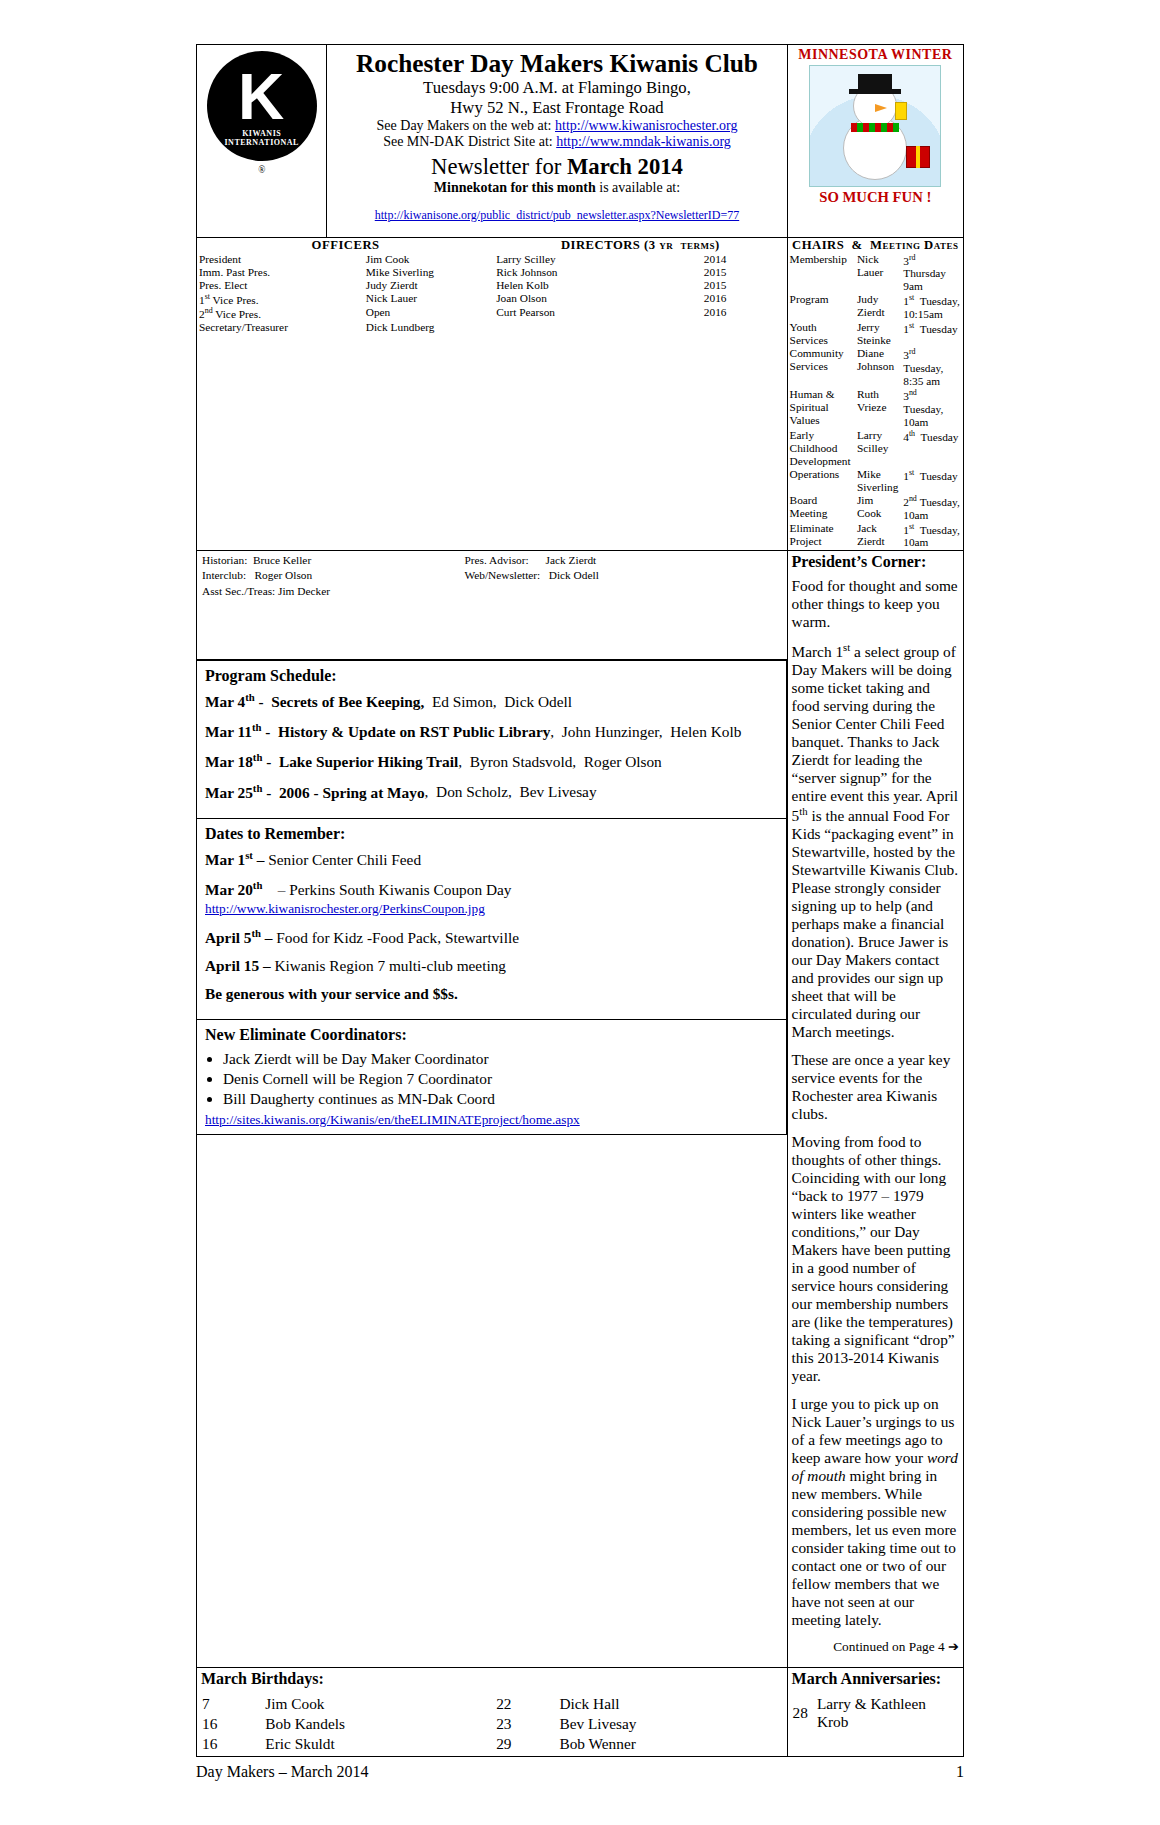| K KIWANIS INTERNATIONAL ® | Rochester Day Makers Kiwanis Club Tuesdays 9:00 A.M. at Flamingo Bingo, Hwy 52 N., East Frontage Road See Day Makers on the web at: http://www.kiwanisrochester.org See MN-DAK District Site at: http://www.mndak-kiwanis.org Newsletter for March 2014 Minnekotan for this month is available at: http://kiwanisone.org/public_district/pub_newsletter.aspx?NewsletterID=77 | MINNESOTA WINTER SO MUCH FUN ! |
| / OFFICERS / DIRECTORS (3 yr terms) / / President / Jim Cook / Larry Scilley / 2014 / / Imm. Past Pres. / Mike Siverling / Rick Johnson / 2015 / / Pres. Elect / Judy Zierdt / Helen Kolb / 2015 / / 1 st Vice Pres. / Nick Lauer / Joan Olson / 2016 / / 2 nd Vice Pres. / Open / Curt Pearson / 2016 / / Secretary/Treasurer / Dick Lundberg / / / | / CHAIRS & Meeting Dates / / Membership / Nick Lauer / 3 rd Thursday 9am / / Program / Judy Zierdt / 1 st Tuesday, 10:15am / / Youth Services / Jerry Steinke / 1 st Tuesday / / Community Services / Diane Johnson / 3 rd Tuesday, 8:35 am / / Human & Spiritual Values / Ruth Vrieze / 3 nd Tuesday, 10am / / Early Childhood Development / Larry Scilley / 4 th Tuesday / / Operations / Mike Siverling / 1 st Tuesday / / Board Meeting / Jim Cook / 2 nd Tuesday, 10am / / Eliminate Project / Jack Zierdt / 1 st Tuesday, 10am / |
| / Historian: Bruce Keller / Pres. Advisor: Jack Zierdt / / Interclub: Roger Olson / Web/Newsletter: Dick Odell / / Asst Sec./Treas: Jim Decker / | President’s Corner: Food for thought and some other things to keep you warm. March 1 st a select group of Day Makers will be doing some ticket taking and food serving during the Senior Center Chili Feed banquet. Thanks to Jack Zierdt for leading the “server signup” for the entire event this year. April 5 th is the annual Food For Kids “packaging event” in Stewartville, hosted by the Stewartville Kiwanis Club. Please strongly consider signing up to help (and perhaps make a financial donation). Bruce Jawer is our Day Makers contact and provides our sign up sheet that will be circulated during our March meetings. These are once a year key service events for the Rochester area Kiwanis clubs. Moving from food to thoughts of other things. Coinciding with our long “back to 1977 – 1979 winters like weather conditions,” our Day Makers have been putting in a good number of service hours considering our membership numbers are (like the temperatures) taking a significant “drop” this 2013-2014 Kiwanis year. I urge you to pick up on Nick Lauer’s urgings to us of a few meetings ago to keep aware how your word of mouth might bring in new members. While considering possible new members, let us even more consider taking time out to contact one or two of our fellow members that we have not seen at our meeting lately. Continued on Page 4 ➔ |
| / Program Schedule: Mar 4 th - Secrets of Bee Keeping, Ed Simon, Dick Odell Mar 11 th - History & Update on RST Public Library , John Hunzinger, Helen Kolb Mar 18 th - Lake Superior Hiking Trail , Byron Stadsvold, Roger Olson Mar 25 th - 2006 - Spring at Mayo , Don Scholz, Bev Livesay / / Dates to Remember: Mar 1 st – Senior Center Chili Feed Mar 20 th – Perkins South Kiwanis Coupon Day http://www.kiwanisrochester.org/PerkinsCoupon.jpg April 5 th – Food for Kidz -Food Pack, Stewartville April 15 – Kiwanis Region 7 multi-club meeting Be generous with your service and $$s. / / New Eliminate Coordinators: Jack Zierdt will be Day Maker Coordinator Denis Cornell will be Region 7 Coordinator Bill Daugherty continues as MN-Dak Coord http://sites.kiwanis.org/Kiwanis/en/theELIMINATEproject/home.aspx / |
| March Birthdays: / 7 / Jim Cook / 22 / Dick Hall / / 16 / Bob Kandels / 23 / Bev Livesay / / 16 / Eric Skuldt / 29 / Bob Wenner / | March Anniversaries: / 28 / Larry & Kathleen Krob / |
Day Makers – March 2014
1